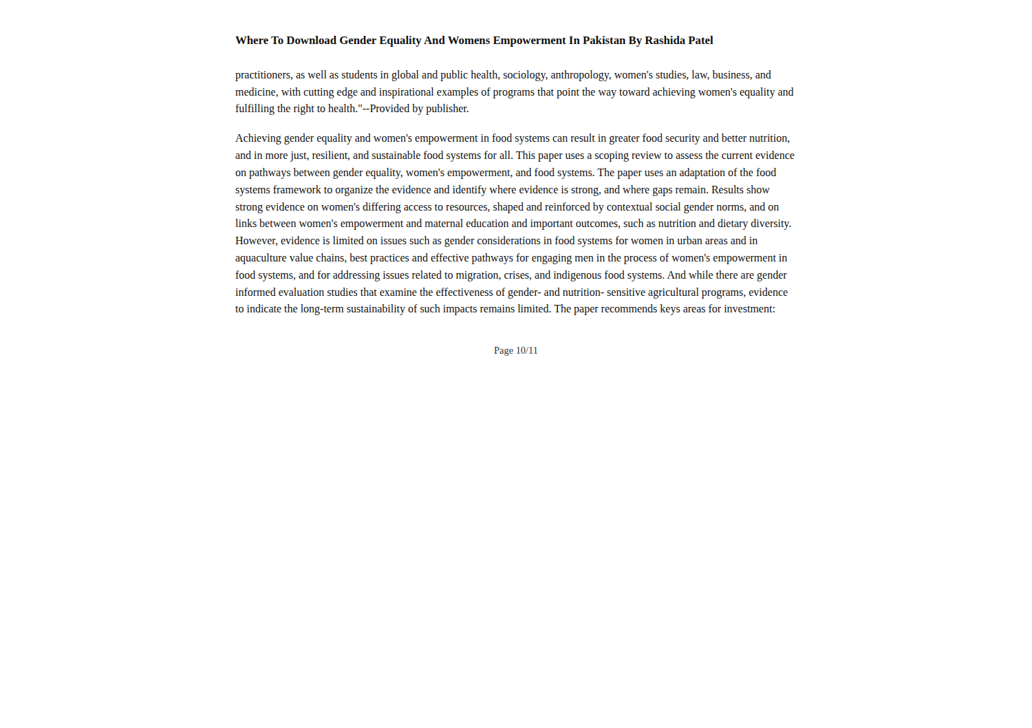Where To Download Gender Equality And Womens Empowerment In Pakistan By Rashida Patel
practitioners, as well as students in global and public health, sociology, anthropology, women's studies, law, business, and medicine, with cutting edge and inspirational examples of programs that point the way toward achieving women's equality and fulfilling the right to health."--Provided by publisher.
Achieving gender equality and women's empowerment in food systems can result in greater food security and better nutrition, and in more just, resilient, and sustainable food systems for all. This paper uses a scoping review to assess the current evidence on pathways between gender equality, women's empowerment, and food systems. The paper uses an adaptation of the food systems framework to organize the evidence and identify where evidence is strong, and where gaps remain. Results show strong evidence on women's differing access to resources, shaped and reinforced by contextual social gender norms, and on links between women's empowerment and maternal education and important outcomes, such as nutrition and dietary diversity. However, evidence is limited on issues such as gender considerations in food systems for women in urban areas and in aquaculture value chains, best practices and effective pathways for engaging men in the process of women's empowerment in food systems, and for addressing issues related to migration, crises, and indigenous food systems. And while there are gender informed evaluation studies that examine the effectiveness of gender- and nutrition- sensitive agricultural programs, evidence to indicate the long-term sustainability of such impacts remains limited. The paper recommends keys areas for investment:
Page 10/11